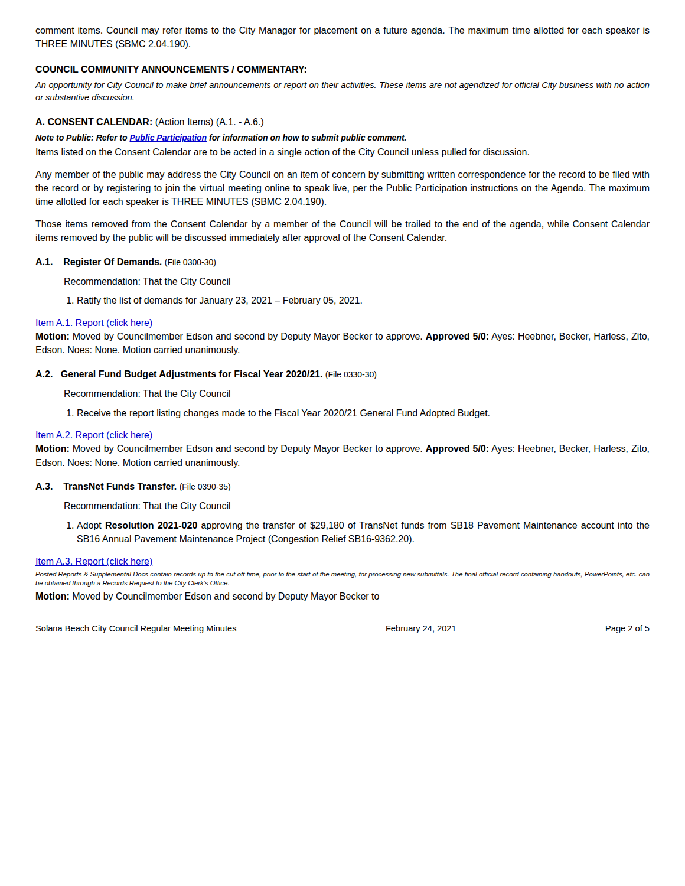comment items. Council may refer items to the City Manager for placement on a future agenda. The maximum time allotted for each speaker is THREE MINUTES (SBMC 2.04.190).
COUNCIL COMMUNITY ANNOUNCEMENTS / COMMENTARY:
An opportunity for City Council to make brief announcements or report on their activities. These items are not agendized for official City business with no action or substantive discussion.
A. CONSENT CALENDAR: (Action Items) (A.1. - A.6.)
Note to Public: Refer to Public Participation for information on how to submit public comment.
Items listed on the Consent Calendar are to be acted in a single action of the City Council unless pulled for discussion.
Any member of the public may address the City Council on an item of concern by submitting written correspondence for the record to be filed with the record or by registering to join the virtual meeting online to speak live, per the Public Participation instructions on the Agenda. The maximum time allotted for each speaker is THREE MINUTES (SBMC 2.04.190).
Those items removed from the Consent Calendar by a member of the Council will be trailed to the end of the agenda, while Consent Calendar items removed by the public will be discussed immediately after approval of the Consent Calendar.
A.1. Register Of Demands. (File 0300-30)
Recommendation: That the City Council
Ratify the list of demands for January 23, 2021 – February 05, 2021.
Item A.1. Report (click here)
Motion: Moved by Councilmember Edson and second by Deputy Mayor Becker to approve. Approved 5/0: Ayes: Heebner, Becker, Harless, Zito, Edson. Noes: None. Motion carried unanimously.
A.2. General Fund Budget Adjustments for Fiscal Year 2020/21. (File 0330-30)
Recommendation: That the City Council
Receive the report listing changes made to the Fiscal Year 2020/21 General Fund Adopted Budget.
Item A.2. Report (click here)
Motion: Moved by Councilmember Edson and second by Deputy Mayor Becker to approve. Approved 5/0: Ayes: Heebner, Becker, Harless, Zito, Edson. Noes: None. Motion carried unanimously.
A.3. TransNet Funds Transfer. (File 0390-35)
Recommendation: That the City Council
Adopt Resolution 2021-020 approving the transfer of $29,180 of TransNet funds from SB18 Pavement Maintenance account into the SB16 Annual Pavement Maintenance Project (Congestion Relief SB16-9362.20).
Item A.3. Report (click here)
Posted Reports & Supplemental Docs contain records up to the cut off time, prior to the start of the meeting, for processing new submittals. The final official record containing handouts, PowerPoints, etc. can be obtained through a Records Request to the City Clerk’s Office.
Motion: Moved by Councilmember Edson and second by Deputy Mayor Becker to
Solana Beach City Council Regular Meeting Minutes February 24, 2021 Page 2 of 5